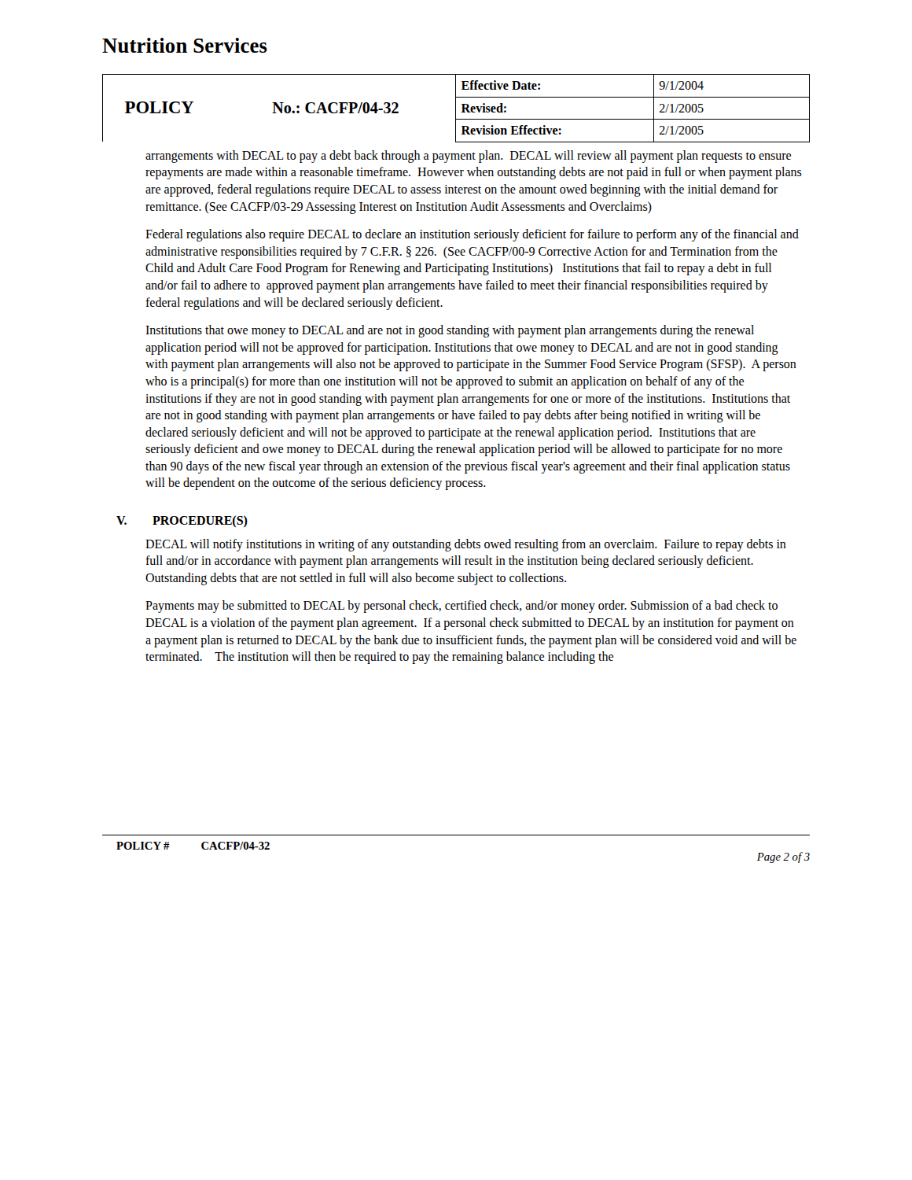Nutrition Services
| POLICY | No.: CACFP/04-32 | Effective Date: | 9/1/2004 |
| Revised: | 2/1/2005 |
| Revision Effective: | 2/1/2005 |
arrangements with DECAL to pay a debt back through a payment plan. DECAL will review all payment plan requests to ensure repayments are made within a reasonable timeframe. However when outstanding debts are not paid in full or when payment plans are approved, federal regulations require DECAL to assess interest on the amount owed beginning with the initial demand for remittance. (See CACFP/03-29 Assessing Interest on Institution Audit Assessments and Overclaims)
Federal regulations also require DECAL to declare an institution seriously deficient for failure to perform any of the financial and administrative responsibilities required by 7 C.F.R. § 226. (See CACFP/00-9 Corrective Action for and Termination from the Child and Adult Care Food Program for Renewing and Participating Institutions) Institutions that fail to repay a debt in full and/or fail to adhere to approved payment plan arrangements have failed to meet their financial responsibilities required by federal regulations and will be declared seriously deficient.
Institutions that owe money to DECAL and are not in good standing with payment plan arrangements during the renewal application period will not be approved for participation. Institutions that owe money to DECAL and are not in good standing with payment plan arrangements will also not be approved to participate in the Summer Food Service Program (SFSP). A person who is a principal(s) for more than one institution will not be approved to submit an application on behalf of any of the institutions if they are not in good standing with payment plan arrangements for one or more of the institutions. Institutions that are not in good standing with payment plan arrangements or have failed to pay debts after being notified in writing will be declared seriously deficient and will not be approved to participate at the renewal application period. Institutions that are seriously deficient and owe money to DECAL during the renewal application period will be allowed to participate for no more than 90 days of the new fiscal year through an extension of the previous fiscal year's agreement and their final application status will be dependent on the outcome of the serious deficiency process.
V. PROCEDURE(S)
DECAL will notify institutions in writing of any outstanding debts owed resulting from an overclaim. Failure to repay debts in full and/or in accordance with payment plan arrangements will result in the institution being declared seriously deficient. Outstanding debts that are not settled in full will also become subject to collections.
Payments may be submitted to DECAL by personal check, certified check, and/or money order. Submission of a bad check to DECAL is a violation of the payment plan agreement. If a personal check submitted to DECAL by an institution for payment on a payment plan is returned to DECAL by the bank due to insufficient funds, the payment plan will be considered void and will be terminated. The institution will then be required to pay the remaining balance including the
POLICY #CACFP/04-32
Page 2 of 3